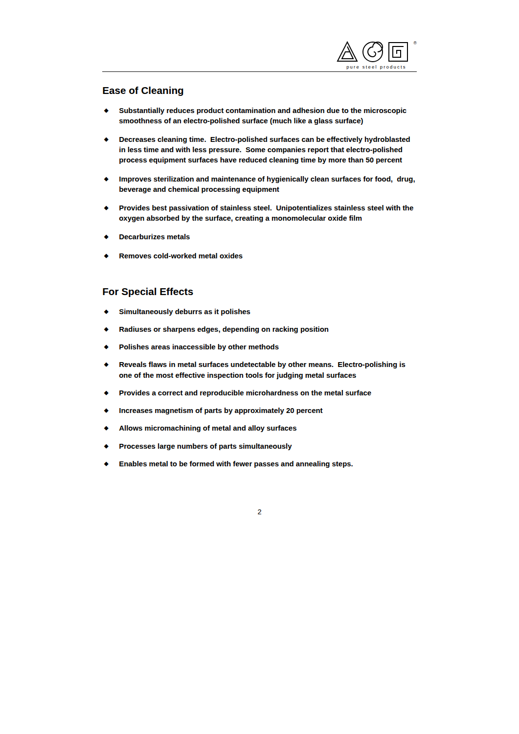®
pure steel products
Ease of Cleaning
Substantially reduces product contamination and adhesion due to the microscopic smoothness of an electro-polished surface (much like a glass surface)
Decreases cleaning time. Electro-polished surfaces can be effectively hydroblasted in less time and with less pressure. Some companies report that electro-polished process equipment surfaces have reduced cleaning time by more than 50 percent
Improves sterilization and maintenance of hygienically clean surfaces for food, drug, beverage and chemical processing equipment
Provides best passivation of stainless steel. Unipotentializes stainless steel with the oxygen absorbed by the surface, creating a monomolecular oxide film
Decarburizes metals
Removes cold-worked metal oxides
For Special Effects
Simultaneously deburrs as it polishes
Radiuses or sharpens edges, depending on racking position
Polishes areas inaccessible by other methods
Reveals flaws in metal surfaces undetectable by other means. Electro-polishing is one of the most effective inspection tools for judging metal surfaces
Provides a correct and reproducible microhardness on the metal surface
Increases magnetism of parts by approximately 20 percent
Allows micromachining of metal and alloy surfaces
Processes large numbers of parts simultaneously
Enables metal to be formed with fewer passes and annealing steps.
2